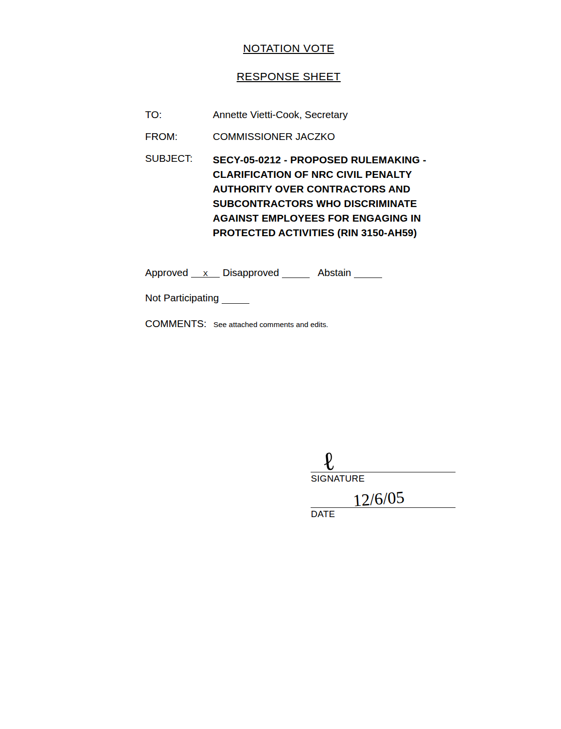NOTATION VOTE
RESPONSE SHEET
| TO: | Annette Vietti-Cook, Secretary |
| FROM: | COMMISSIONER JACZKO |
| SUBJECT: | SECY-05-0212 - PROPOSED RULEMAKING - CLARIFICATION OF NRC CIVIL PENALTY AUTHORITY OVER CONTRACTORS AND SUBCONTRACTORS WHO DISCRIMINATE AGAINST EMPLOYEES FOR ENGAGING IN PROTECTED ACTIVITIES (RIN 3150-AH59) |
Approved X Disapproved Abstain
Not Participating
COMMENTS: See attached comments and edits.
ℓ
SIGNATURE
12/6/05
DATE